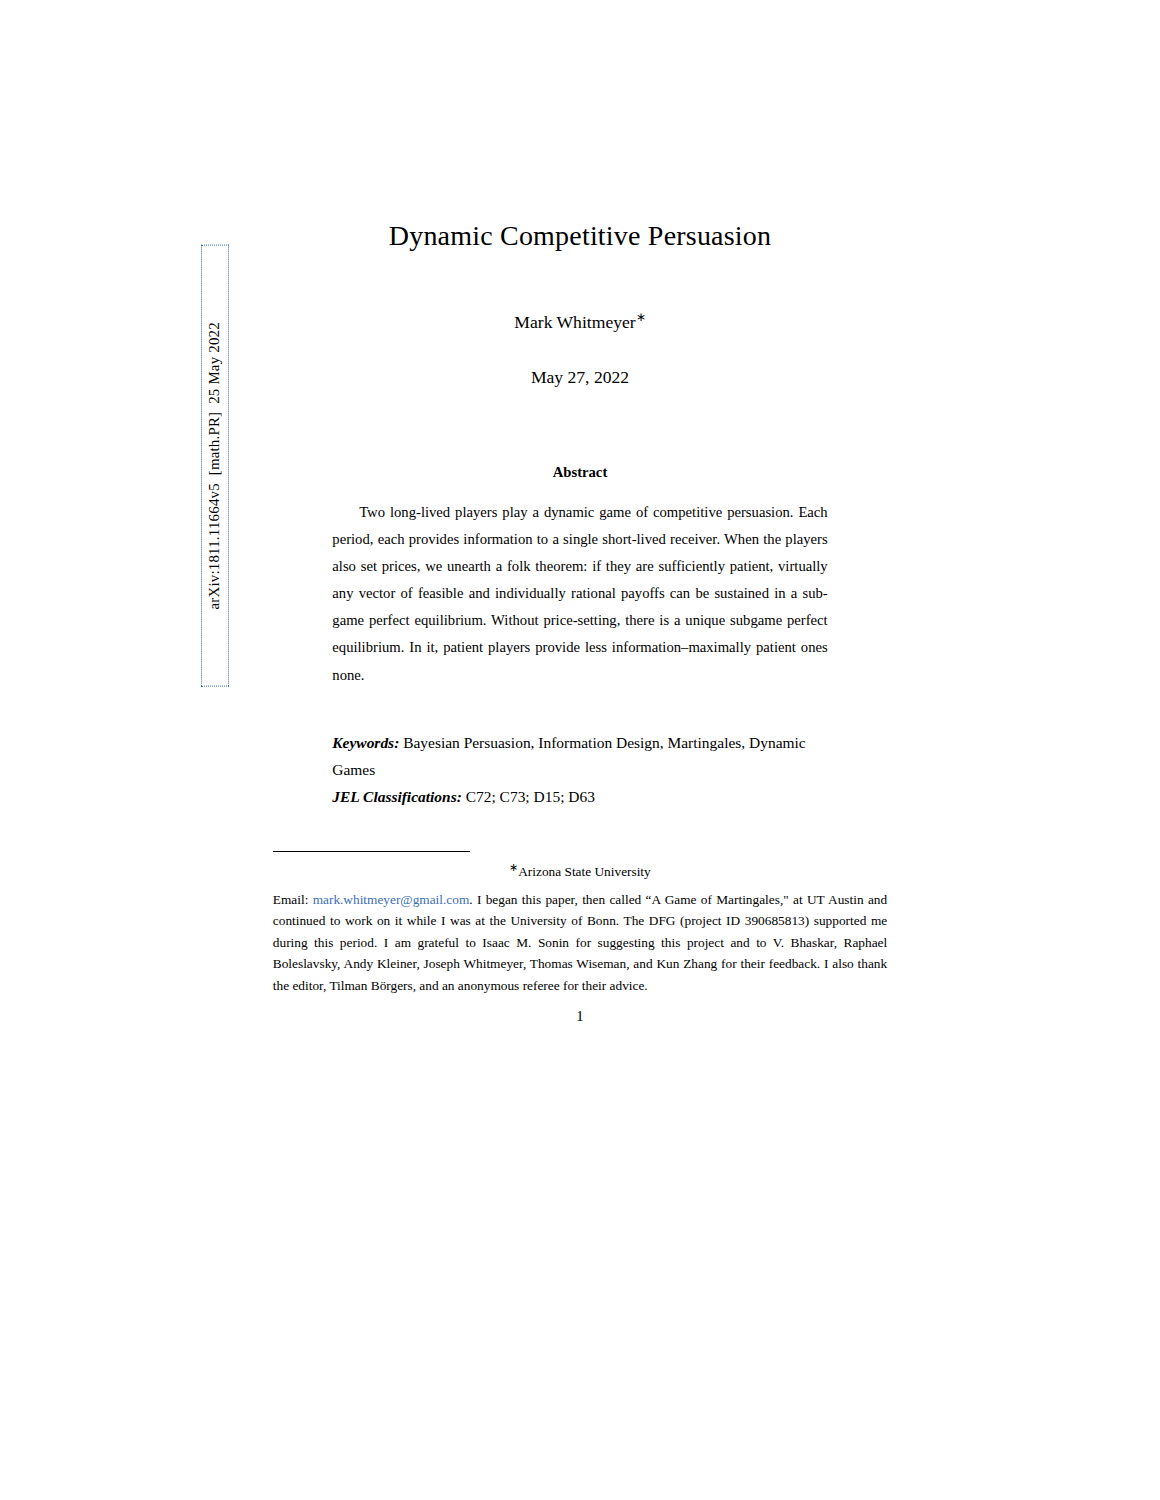arXiv:1811.11664v5 [math.PR] 25 May 2022
Dynamic Competitive Persuasion
Mark Whitmeyer∗
May 27, 2022
Abstract
Two long-lived players play a dynamic game of competitive persuasion. Each period, each provides information to a single short-lived receiver. When the players also set prices, we unearth a folk theorem: if they are sufficiently patient, virtually any vector of feasible and individually rational payoffs can be sustained in a subgame perfect equilibrium. Without price-setting, there is a unique subgame perfect equilibrium. In it, patient players provide less information–maximally patient ones none.
Keywords: Bayesian Persuasion, Information Design, Martingales, Dynamic Games
JEL Classifications: C72; C73; D15; D63
∗Arizona State University
Email: mark.whitmeyer@gmail.com. I began this paper, then called “A Game of Martingales," at UT Austin and continued to work on it while I was at the University of Bonn. The DFG (project ID 390685813) supported me during this period. I am grateful to Isaac M. Sonin for suggesting this project and to V. Bhaskar, Raphael Boleslavsky, Andy Kleiner, Joseph Whitmeyer, Thomas Wiseman, and Kun Zhang for their feedback. I also thank the editor, Tilman Börgers, and an anonymous referee for their advice.
1